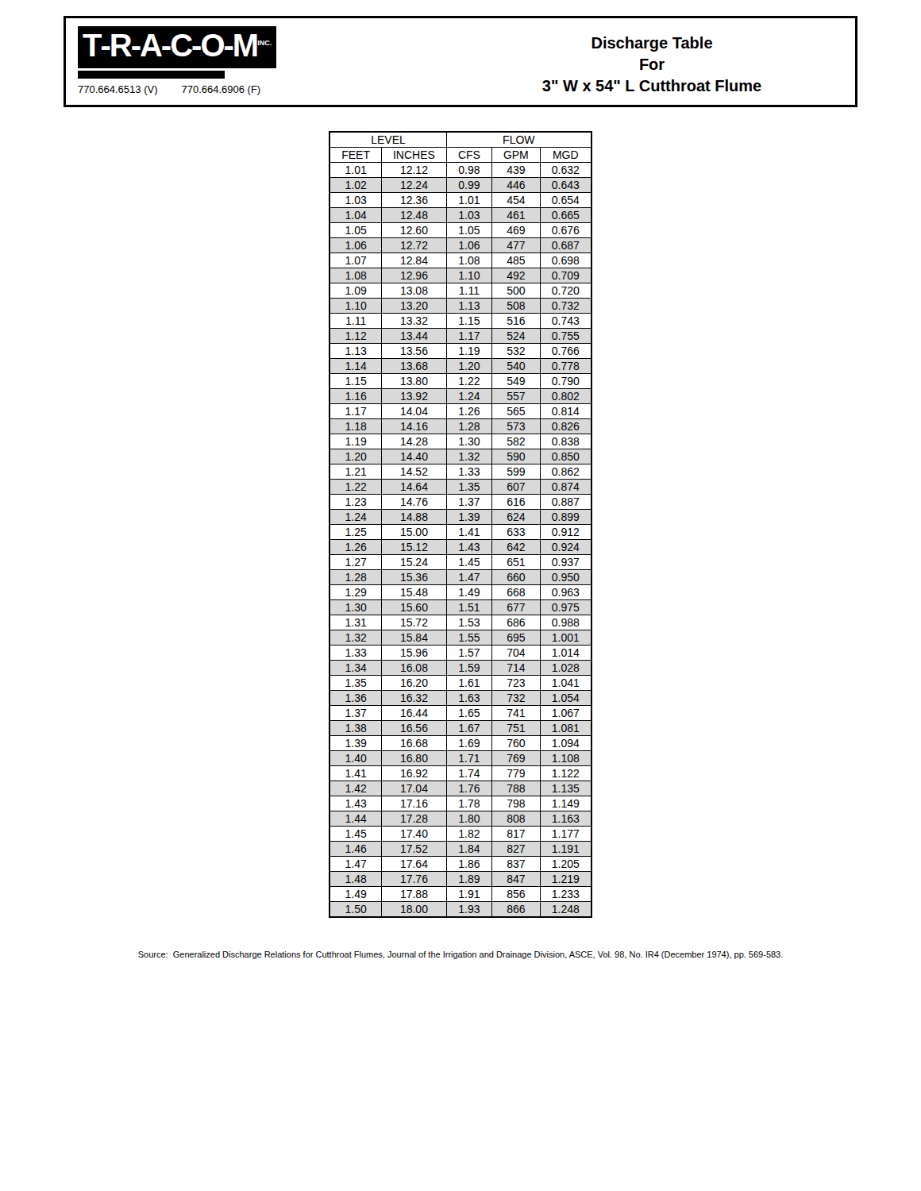T‑R‑A‑C‑O‑MINC.
770.664.6513 (V) 770.664.6906 (F)
Discharge Table
For
3" W x 54" L Cutthroat Flume
| LEVEL | FLOW |
| --- | --- |
| FEET | INCHES | CFS | GPM | MGD |
| 1.01 | 12.12 | 0.98 | 439 | 0.632 |
| 1.02 | 12.24 | 0.99 | 446 | 0.643 |
| 1.03 | 12.36 | 1.01 | 454 | 0.654 |
| 1.04 | 12.48 | 1.03 | 461 | 0.665 |
| 1.05 | 12.60 | 1.05 | 469 | 0.676 |
| 1.06 | 12.72 | 1.06 | 477 | 0.687 |
| 1.07 | 12.84 | 1.08 | 485 | 0.698 |
| 1.08 | 12.96 | 1.10 | 492 | 0.709 |
| 1.09 | 13.08 | 1.11 | 500 | 0.720 |
| 1.10 | 13.20 | 1.13 | 508 | 0.732 |
| 1.11 | 13.32 | 1.15 | 516 | 0.743 |
| 1.12 | 13.44 | 1.17 | 524 | 0.755 |
| 1.13 | 13.56 | 1.19 | 532 | 0.766 |
| 1.14 | 13.68 | 1.20 | 540 | 0.778 |
| 1.15 | 13.80 | 1.22 | 549 | 0.790 |
| 1.16 | 13.92 | 1.24 | 557 | 0.802 |
| 1.17 | 14.04 | 1.26 | 565 | 0.814 |
| 1.18 | 14.16 | 1.28 | 573 | 0.826 |
| 1.19 | 14.28 | 1.30 | 582 | 0.838 |
| 1.20 | 14.40 | 1.32 | 590 | 0.850 |
| 1.21 | 14.52 | 1.33 | 599 | 0.862 |
| 1.22 | 14.64 | 1.35 | 607 | 0.874 |
| 1.23 | 14.76 | 1.37 | 616 | 0.887 |
| 1.24 | 14.88 | 1.39 | 624 | 0.899 |
| 1.25 | 15.00 | 1.41 | 633 | 0.912 |
| 1.26 | 15.12 | 1.43 | 642 | 0.924 |
| 1.27 | 15.24 | 1.45 | 651 | 0.937 |
| 1.28 | 15.36 | 1.47 | 660 | 0.950 |
| 1.29 | 15.48 | 1.49 | 668 | 0.963 |
| 1.30 | 15.60 | 1.51 | 677 | 0.975 |
| 1.31 | 15.72 | 1.53 | 686 | 0.988 |
| 1.32 | 15.84 | 1.55 | 695 | 1.001 |
| 1.33 | 15.96 | 1.57 | 704 | 1.014 |
| 1.34 | 16.08 | 1.59 | 714 | 1.028 |
| 1.35 | 16.20 | 1.61 | 723 | 1.041 |
| 1.36 | 16.32 | 1.63 | 732 | 1.054 |
| 1.37 | 16.44 | 1.65 | 741 | 1.067 |
| 1.38 | 16.56 | 1.67 | 751 | 1.081 |
| 1.39 | 16.68 | 1.69 | 760 | 1.094 |
| 1.40 | 16.80 | 1.71 | 769 | 1.108 |
| 1.41 | 16.92 | 1.74 | 779 | 1.122 |
| 1.42 | 17.04 | 1.76 | 788 | 1.135 |
| 1.43 | 17.16 | 1.78 | 798 | 1.149 |
| 1.44 | 17.28 | 1.80 | 808 | 1.163 |
| 1.45 | 17.40 | 1.82 | 817 | 1.177 |
| 1.46 | 17.52 | 1.84 | 827 | 1.191 |
| 1.47 | 17.64 | 1.86 | 837 | 1.205 |
| 1.48 | 17.76 | 1.89 | 847 | 1.219 |
| 1.49 | 17.88 | 1.91 | 856 | 1.233 |
| 1.50 | 18.00 | 1.93 | 866 | 1.248 |
Source: Generalized Discharge Relations for Cutthroat Flumes, Journal of the Irrigation and Drainage Division, ASCE, Vol. 98, No. IR4 (December 1974), pp. 569-583.